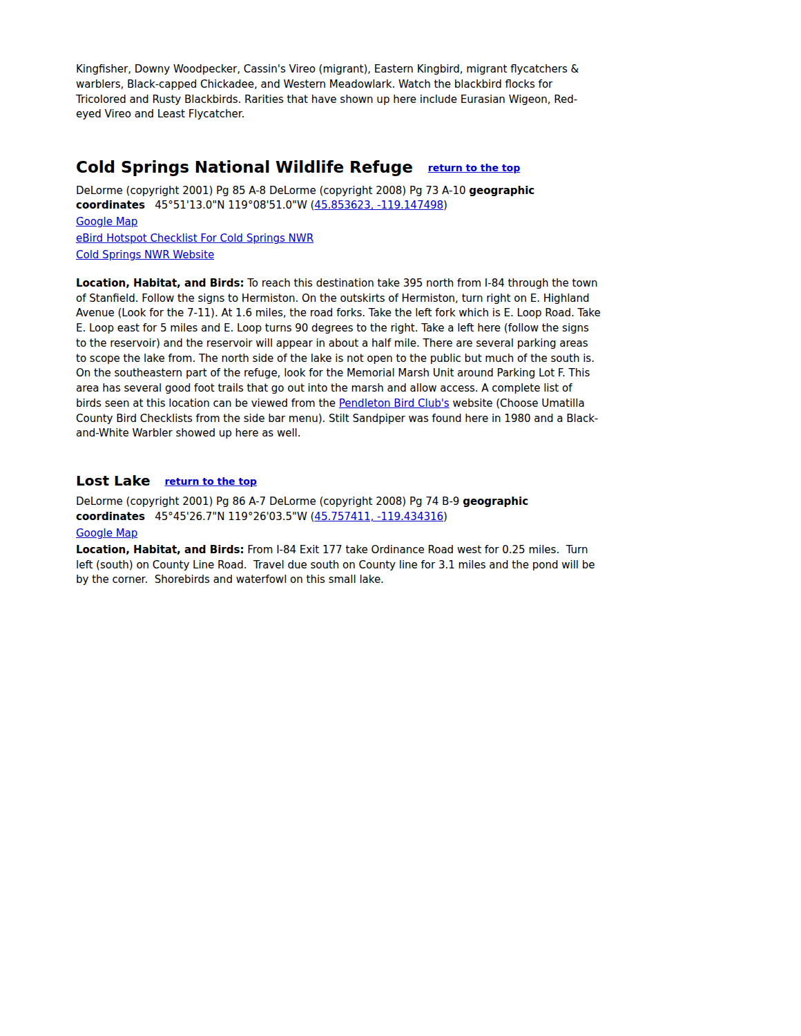Kingfisher, Downy Woodpecker, Cassin's Vireo (migrant), Eastern Kingbird, migrant flycatchers & warblers, Black-capped Chickadee, and Western Meadowlark. Watch the blackbird flocks for Tricolored and Rusty Blackbirds. Rarities that have shown up here include Eurasian Wigeon, Red-eyed Vireo and Least Flycatcher.
Cold Springs National Wildlife Refuge return to the top
DeLorme (copyright 2001) Pg 85 A-8 DeLorme (copyright 2008) Pg 73 A-10 geographic coordinates 45°51'13.0"N 119°08'51.0"W (45.853623, -119.147498)
Google Map
eBird Hotspot Checklist For Cold Springs NWR
Cold Springs NWR Website
Location, Habitat, and Birds: To reach this destination take 395 north from I-84 through the town of Stanfield. Follow the signs to Hermiston. On the outskirts of Hermiston, turn right on E. Highland Avenue (Look for the 7-11). At 1.6 miles, the road forks. Take the left fork which is E. Loop Road. Take E. Loop east for 5 miles and E. Loop turns 90 degrees to the right. Take a left here (follow the signs to the reservoir) and the reservoir will appear in about a half mile. There are several parking areas to scope the lake from. The north side of the lake is not open to the public but much of the south is. On the southeastern part of the refuge, look for the Memorial Marsh Unit around Parking Lot F. This area has several good foot trails that go out into the marsh and allow access. A complete list of birds seen at this location can be viewed from the Pendleton Bird Club's website (Choose Umatilla County Bird Checklists from the side bar menu). Stilt Sandpiper was found here in 1980 and a Black-and-White Warbler showed up here as well.
Lost Lake return to the top
DeLorme (copyright 2001) Pg 86 A-7 DeLorme (copyright 2008) Pg 74 B-9 geographic coordinates 45°45'26.7"N 119°26'03.5"W (45.757411, -119.434316)
Google Map
Location, Habitat, and Birds: From I-84 Exit 177 take Ordinance Road west for 0.25 miles. Turn left (south) on County Line Road. Travel due south on County line for 3.1 miles and the pond will be by the corner. Shorebirds and waterfowl on this small lake.